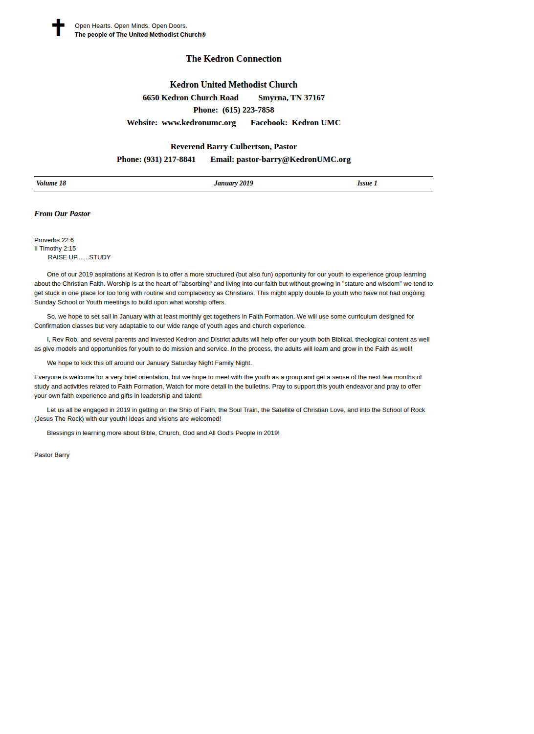✝
Open Hearts. Open Minds. Open Doors.
The people of The United Methodist Church®
The Kedron Connection
Kedron United Methodist Church
6650 Kedron Church Road Smyrna, TN 37167
Phone: (615) 223-7858
Website: www.kedronumc.org Facebook: Kedron UMC
Reverend Barry Culbertson, Pastor
Phone: (931) 217-8841 Email: pastor-barry@KedronUMC.org
| Volume 18 | January 2019 | Issue 1 |
From Our Pastor
Proverbs 22:6
II Timothy 2:15 RAISE UP.......STUDY
One of our 2019 aspirations at Kedron is to offer a more structured (but also fun) opportunity for our youth to experience group learning about the Christian Faith. Worship is at the heart of "absorbing" and living into our faith but without growing in "stature and wisdom" we tend to get stuck in one place for too long with routine and complacency as Christians. This might apply double to youth who have not had ongoing Sunday School or Youth meetings to build upon what worship offers.
So, we hope to set sail in January with at least monthly get togethers in Faith Formation. We will use some curriculum designed for Confirmation classes but very adaptable to our wide range of youth ages and church experience.
I, Rev Rob, and several parents and invested Kedron and District adults will help offer our youth both Biblical, theological content as well as give models and opportunities for youth to do mission and service. In the process, the adults will learn and grow in the Faith as well!
We hope to kick this off around our January Saturday Night Family Night.
Everyone is welcome for a very brief orientation, but we hope to meet with the youth as a group and get a sense of the next few months of study and activities related to Faith Formation. Watch for more detail in the bulletins. Pray to support this youth endeavor and pray to offer your own faith experience and gifts in leadership and talent!
Let us all be engaged in 2019 in getting on the Ship of Faith, the Soul Train, the Satellite of Christian Love, and into the School of Rock (Jesus The Rock) with our youth! Ideas and visions are welcomed!
Blessings in learning more about Bible, Church, God and All God's People in 2019!
Pastor Barry